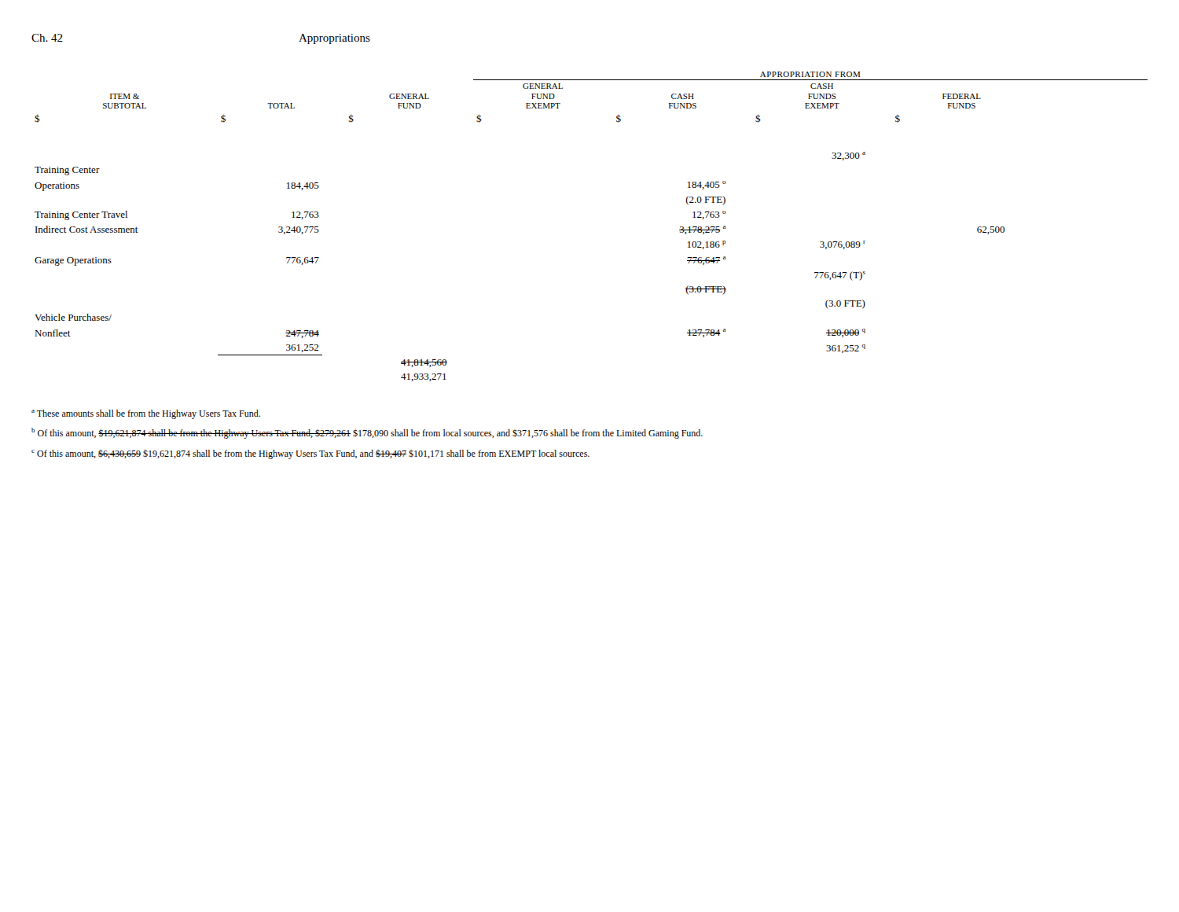Ch. 42
Appropriations
| | APPROPRIATION FROM |
| ITEM & SUBTOTAL | TOTAL | GENERAL FUND | GENERAL FUND EXEMPT | CASH FUNDS | CASH FUNDS EXEMPT | FEDERAL FUNDS | |
| $ | $ | | $ | | $ | | $ | | $ | | $ | | |
| | | | | | | | | | 32,300 a | | | | |
| Training Center | | | | | | | | | | | | | |
| Operations | 184,405 | | | | | | 184,405 o | | | | | | |
| | | | | | | | (2.0 FTE) | | | | | | |
| Training Center Travel | 12,763 | | | | | | 12,763 o | | | | | | |
| Indirect Cost Assessment | 3,240,775 | | | | | | 3,178,275 a | | | | 62,500 | | |
| | | | | | | | 102,186 p | | 3,076,089 r | | | | |
| Garage Operations | 776,647 | | | | | | 776,647 a | | | | | | |
| | | | | | | | | | 776,647 (T) s | | | | |
| | | | | | | | (3.0 FTE) | | | | | | |
| | | | | | | | | | (3.0 FTE) | | | | |
| Vehicle Purchases/ | | | | | | | | | | | | | |
| Nonfleet | 247,784 | | | | | | 127,784 a | | 120,000 q | | | | |
| | 361,252 | | | | | | | | 361,252 q | | | | |
| | | | 41,814,560 | | | | | | | | | | |
| | | | 41,933,271 | | | | | | | | | | |
a These amounts shall be from the Highway Users Tax Fund.
b Of this amount, $19,621,874 shall be from the Highway Users Tax Fund, $279,261 $178,090 shall be from local sources, and $371,576 shall be from the Limited Gaming Fund.
c Of this amount, $6,430,659 $19,621,874 shall be from the Highway Users Tax Fund, and $19,407 $101,171 shall be from EXEMPT local sources.